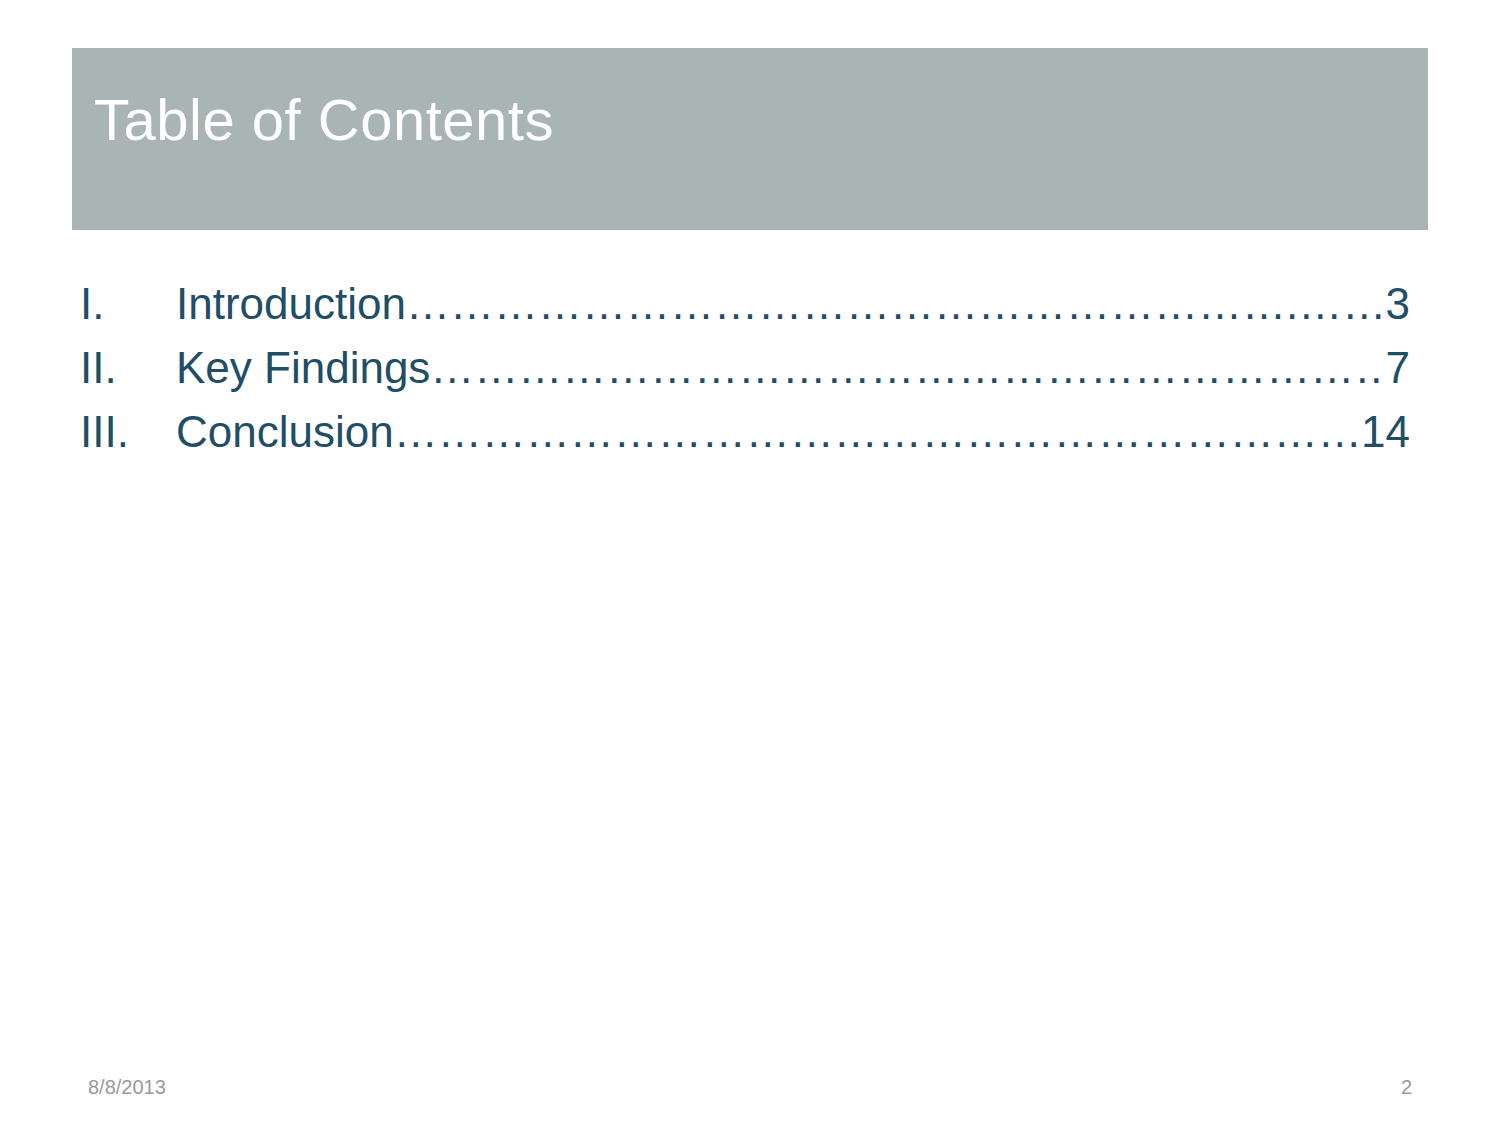Table of Contents
I. Introduction…………………………………………………….………………… 3
II. Key Findings………………………………………………………………………… 7
III. Conclusion………………………………………………………………………. 14
8/8/2013
2